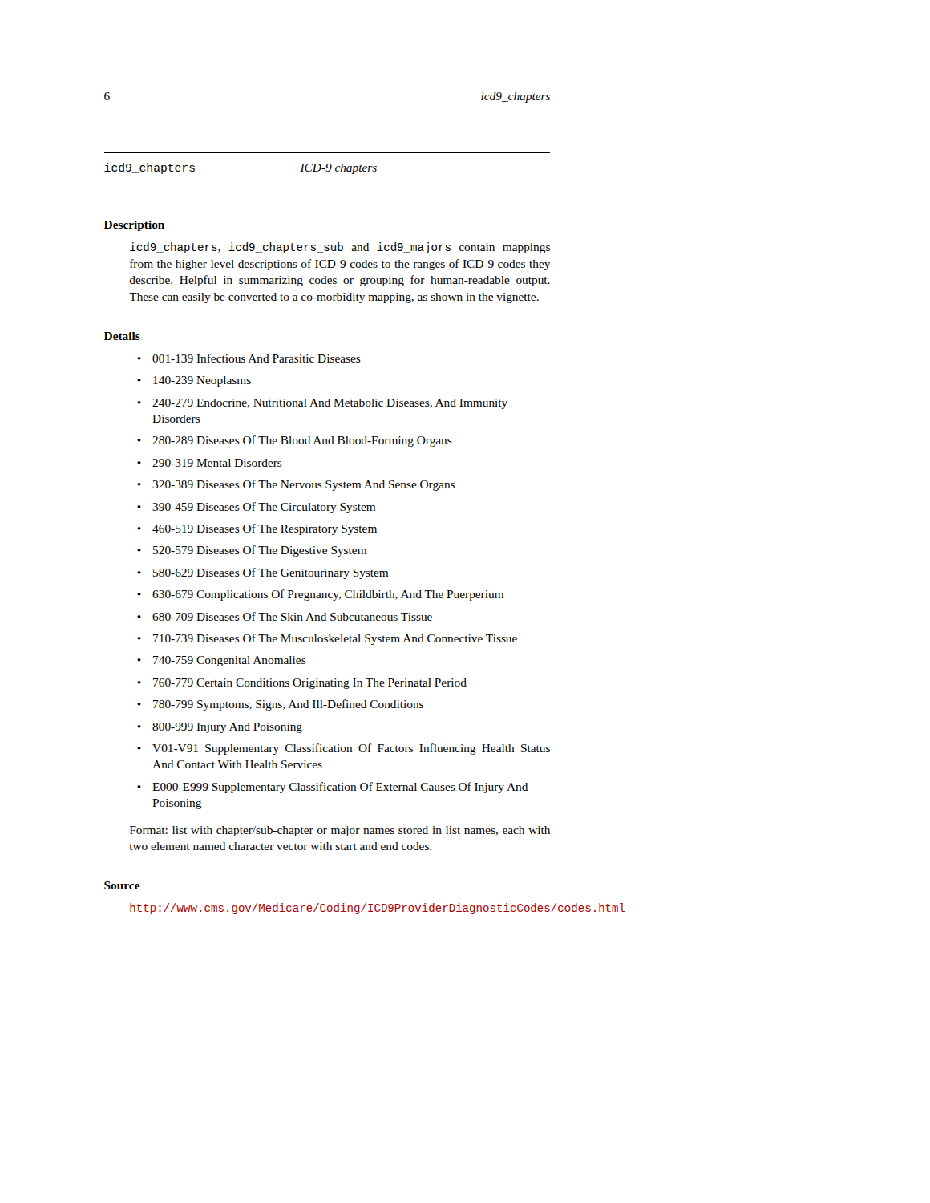6
icd9_chapters
icd9_chapters
ICD-9 chapters
Description
icd9_chapters, icd9_chapters_sub and icd9_majors contain mappings from the higher level descriptions of ICD-9 codes to the ranges of ICD-9 codes they describe. Helpful in summarizing codes or grouping for human-readable output. These can easily be converted to a co-morbidity mapping, as shown in the vignette.
Details
001-139 Infectious And Parasitic Diseases
140-239 Neoplasms
240-279 Endocrine, Nutritional And Metabolic Diseases, And Immunity Disorders
280-289 Diseases Of The Blood And Blood-Forming Organs
290-319 Mental Disorders
320-389 Diseases Of The Nervous System And Sense Organs
390-459 Diseases Of The Circulatory System
460-519 Diseases Of The Respiratory System
520-579 Diseases Of The Digestive System
580-629 Diseases Of The Genitourinary System
630-679 Complications Of Pregnancy, Childbirth, And The Puerperium
680-709 Diseases Of The Skin And Subcutaneous Tissue
710-739 Diseases Of The Musculoskeletal System And Connective Tissue
740-759 Congenital Anomalies
760-779 Certain Conditions Originating In The Perinatal Period
780-799 Symptoms, Signs, And Ill-Defined Conditions
800-999 Injury And Poisoning
V01-V91 Supplementary Classification Of Factors Influencing Health Status And Contact With Health Services
E000-E999 Supplementary Classification Of External Causes Of Injury And Poisoning
Format: list with chapter/sub-chapter or major names stored in list names, each with two element named character vector with start and end codes.
Source
http://www.cms.gov/Medicare/Coding/ICD9ProviderDiagnosticCodes/codes.html